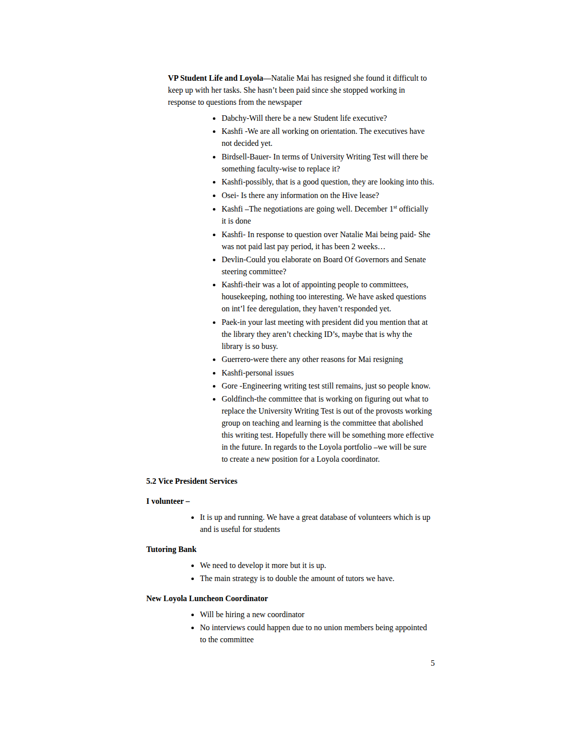VP Student Life and Loyola—Natalie Mai has resigned she found it difficult to keep up with her tasks. She hasn’t been paid since she stopped working in response to questions from the newspaper
Dabchy-Will there be a new Student life executive?
Kashfi -We are all working on orientation. The executives have not decided yet.
Birdsell-Bauer- In terms of University Writing Test will there be something faculty-wise to replace it?
Kashfi-possibly, that is a good question, they are looking into this.
Osei- Is there any information on the Hive lease?
Kashfi –The negotiations are going well. December 1st officially it is done
Kashfi- In response to question over Natalie Mai being paid- She was not paid last pay period, it has been 2 weeks…
Devlin-Could you elaborate on Board Of Governors and Senate steering committee?
Kashfi-their was a lot of appointing people to committees, housekeeping, nothing too interesting. We have asked questions on int’l fee deregulation, they haven’t responded yet.
Paek-in your last meeting with president did you mention that at the library they aren’t checking ID’s, maybe that is why the library is so busy.
Guerrero-were there any other reasons for Mai resigning
Kashfi-personal issues
Gore -Engineering writing test still remains, just so people know.
Goldfinch-the committee that is working on figuring out what to replace the University Writing Test is out of the provosts working group on teaching and learning is the committee that abolished this writing test. Hopefully there will be something more effective in the future. In regards to the Loyola portfolio –we will be sure to create a new position for a Loyola coordinator.
5.2 Vice President Services
I volunteer –
It is up and running. We have a great database of volunteers which is up and is useful for students
Tutoring Bank
We need to develop it more but it is up.
The main strategy is to double the amount of tutors we have.
New Loyola Luncheon Coordinator
Will be hiring a new coordinator
No interviews could happen due to no union members being appointed to the committee
5